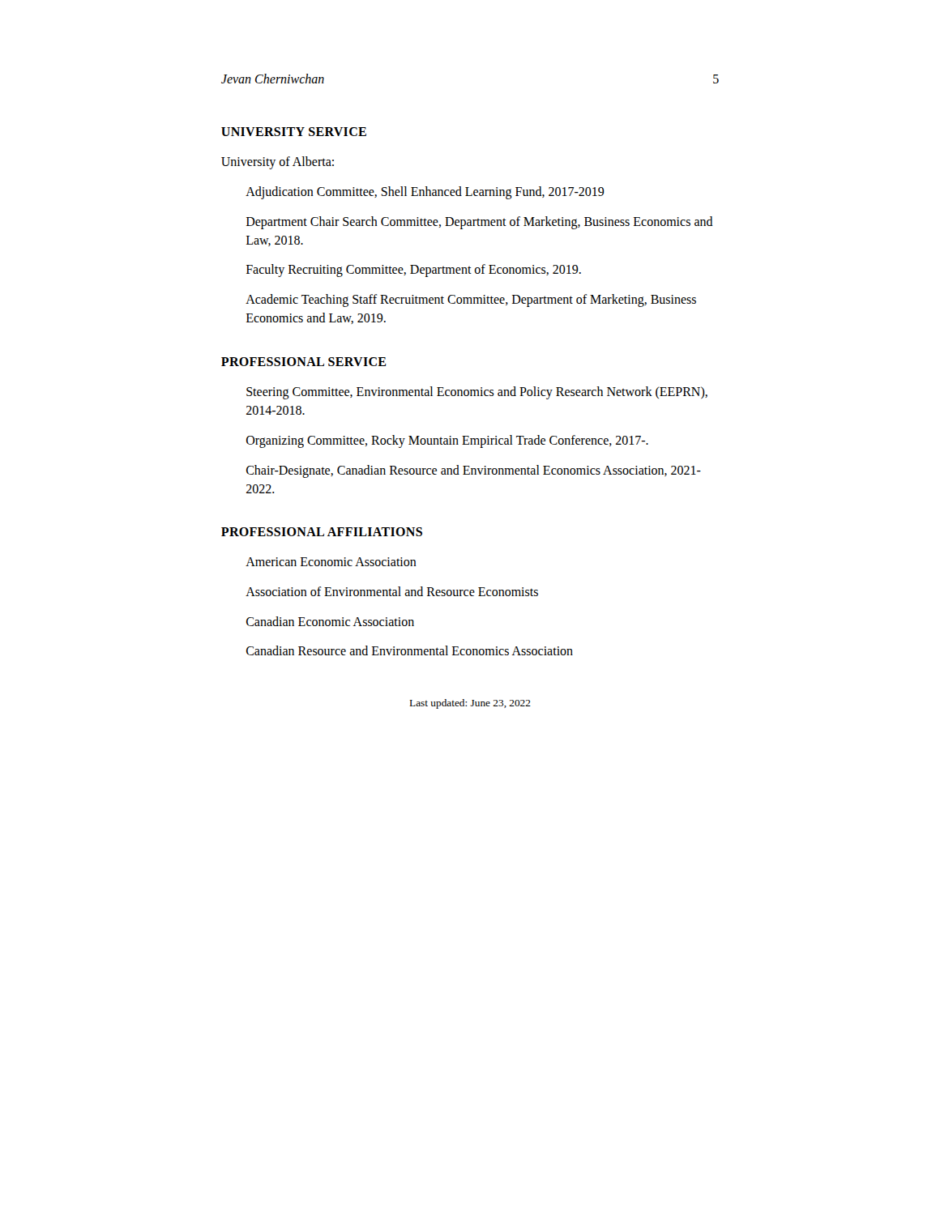Jevan Cherniwchan 5
University Service
University of Alberta:
Adjudication Committee, Shell Enhanced Learning Fund, 2017-2019
Department Chair Search Committee, Department of Marketing, Business Economics and Law, 2018.
Faculty Recruiting Committee, Department of Economics, 2019.
Academic Teaching Staff Recruitment Committee, Department of Marketing, Business Economics and Law, 2019.
Professional Service
Steering Committee, Environmental Economics and Policy Research Network (EEPRN), 2014-2018.
Organizing Committee, Rocky Mountain Empirical Trade Conference, 2017-.
Chair-Designate, Canadian Resource and Environmental Economics Association, 2021-2022.
Professional Affiliations
American Economic Association
Association of Environmental and Resource Economists
Canadian Economic Association
Canadian Resource and Environmental Economics Association
Last updated: June 23, 2022